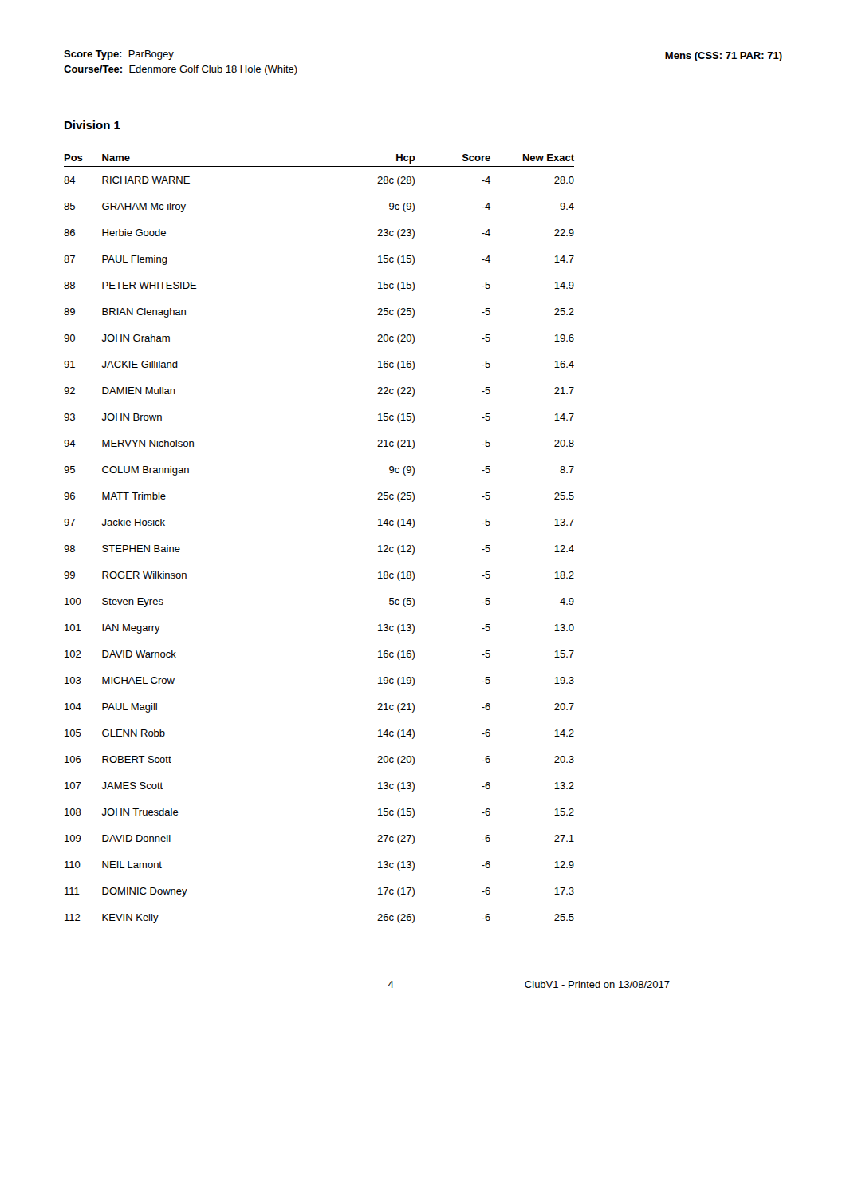Score Type: ParBogey
Course/Tee: Edenmore Golf Club 18 Hole (White)
Mens (CSS: 71 PAR: 71)
Division 1
| Pos | Name | Hcp | Score | New Exact |
| --- | --- | --- | --- | --- |
| 84 | RICHARD WARNE | 28c (28) | -4 | 28.0 |
| 85 | GRAHAM Mc ilroy | 9c (9) | -4 | 9.4 |
| 86 | Herbie Goode | 23c (23) | -4 | 22.9 |
| 87 | PAUL Fleming | 15c (15) | -4 | 14.7 |
| 88 | PETER WHITESIDE | 15c (15) | -5 | 14.9 |
| 89 | BRIAN Clenaghan | 25c (25) | -5 | 25.2 |
| 90 | JOHN Graham | 20c (20) | -5 | 19.6 |
| 91 | JACKIE Gilliland | 16c (16) | -5 | 16.4 |
| 92 | DAMIEN Mullan | 22c (22) | -5 | 21.7 |
| 93 | JOHN Brown | 15c (15) | -5 | 14.7 |
| 94 | MERVYN Nicholson | 21c (21) | -5 | 20.8 |
| 95 | COLUM Brannigan | 9c (9) | -5 | 8.7 |
| 96 | MATT Trimble | 25c (25) | -5 | 25.5 |
| 97 | Jackie Hosick | 14c (14) | -5 | 13.7 |
| 98 | STEPHEN Baine | 12c (12) | -5 | 12.4 |
| 99 | ROGER Wilkinson | 18c (18) | -5 | 18.2 |
| 100 | Steven Eyres | 5c (5) | -5 | 4.9 |
| 101 | IAN Megarry | 13c (13) | -5 | 13.0 |
| 102 | DAVID Warnock | 16c (16) | -5 | 15.7 |
| 103 | MICHAEL Crow | 19c (19) | -5 | 19.3 |
| 104 | PAUL Magill | 21c (21) | -6 | 20.7 |
| 105 | GLENN Robb | 14c (14) | -6 | 14.2 |
| 106 | ROBERT Scott | 20c (20) | -6 | 20.3 |
| 107 | JAMES Scott | 13c (13) | -6 | 13.2 |
| 108 | JOHN Truesdale | 15c (15) | -6 | 15.2 |
| 109 | DAVID Donnell | 27c (27) | -6 | 27.1 |
| 110 | NEIL Lamont | 13c (13) | -6 | 12.9 |
| 111 | DOMINIC Downey | 17c (17) | -6 | 17.3 |
| 112 | KEVIN Kelly | 26c (26) | -6 | 25.5 |
4
ClubV1 - Printed on 13/08/2017